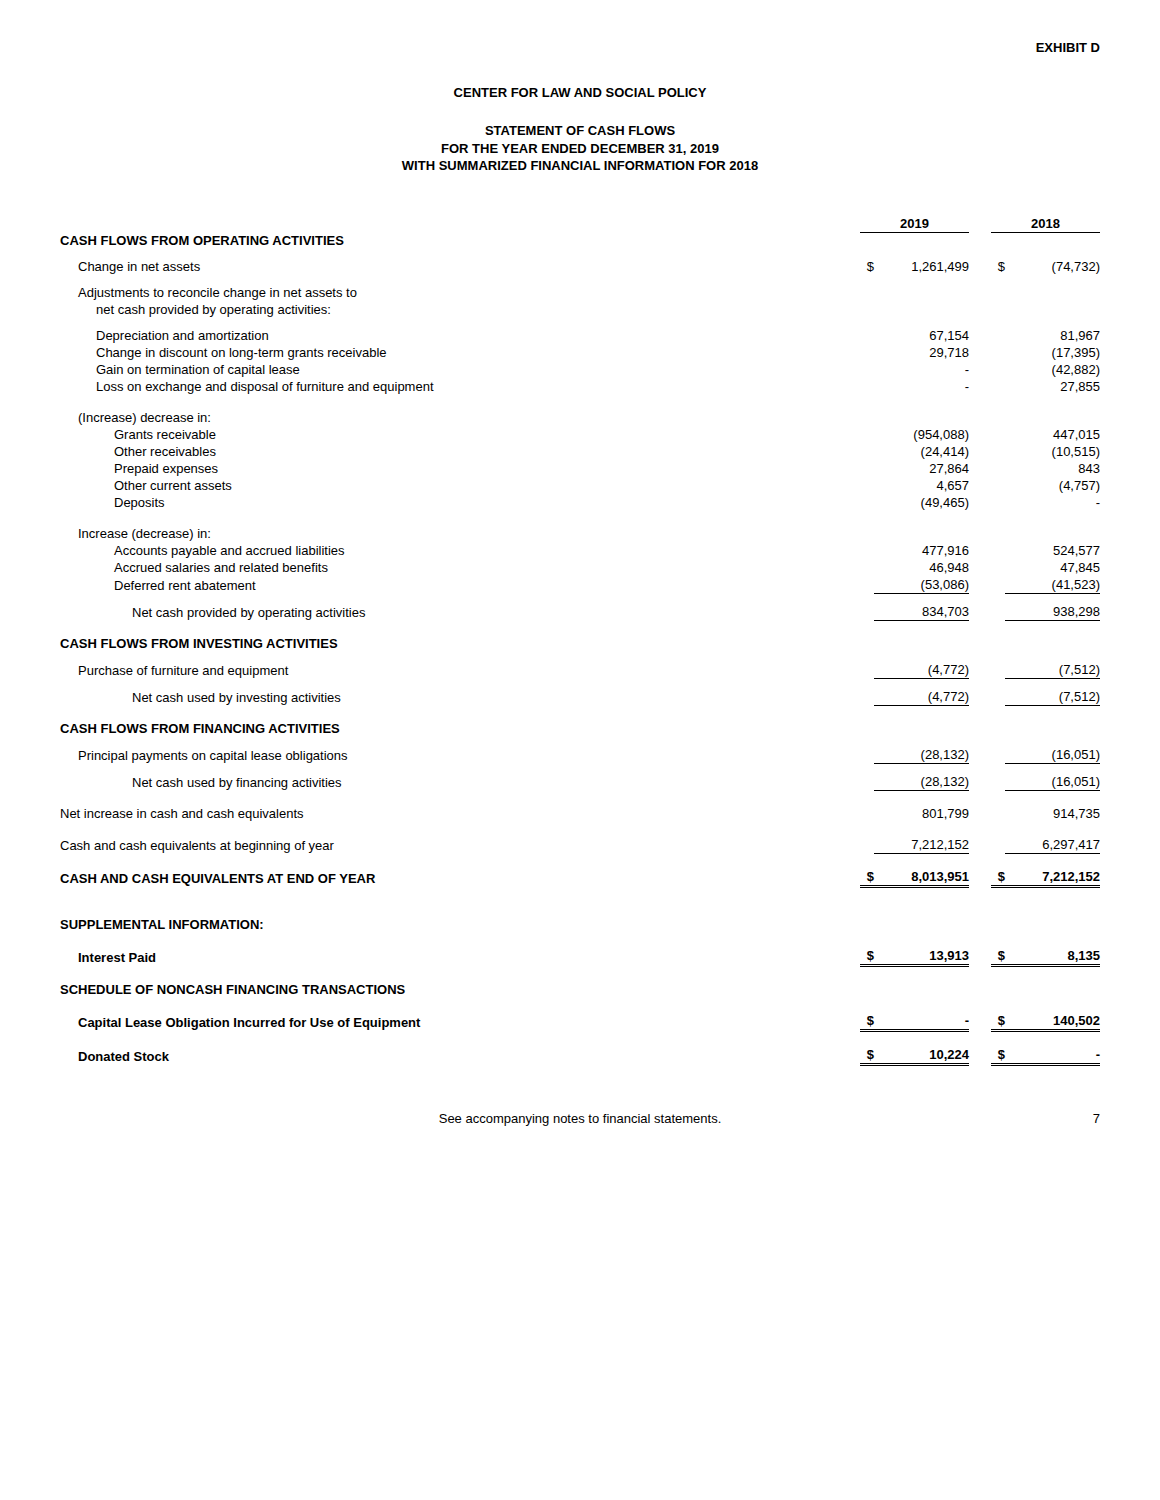EXHIBIT D
CENTER FOR LAW AND SOCIAL POLICY
STATEMENT OF CASH FLOWS
FOR THE YEAR ENDED DECEMBER 31, 2019
WITH SUMMARIZED FINANCIAL INFORMATION FOR 2018
| | | 2019 | | 2018 |
| CASH FLOWS FROM OPERATING ACTIVITIES | | | | | | |
| Change in net assets | | $ | 1,261,499 | | $ | (74,732) |
| Adjustments to reconcile change in net assets to | | | | | | |
| net cash provided by operating activities: | | | | | | |
| Depreciation and amortization | | | 67,154 | | | 81,967 |
| Change in discount on long-term grants receivable | | | 29,718 | | | (17,395) |
| Gain on termination of capital lease | | | - | | | (42,882) |
| Loss on exchange and disposal of furniture and equipment | | | - | | | 27,855 |
| (Increase) decrease in: | | | | | | |
| Grants receivable | | | (954,088) | | | 447,015 |
| Other receivables | | | (24,414) | | | (10,515) |
| Prepaid expenses | | | 27,864 | | | 843 |
| Other current assets | | | 4,657 | | | (4,757) |
| Deposits | | | (49,465) | | | - |
| Increase (decrease) in: | | | | | | |
| Accounts payable and accrued liabilities | | | 477,916 | | | 524,577 |
| Accrued salaries and related benefits | | | 46,948 | | | 47,845 |
| Deferred rent abatement | | | (53,086) | | | (41,523) |
| Net cash provided by operating activities | | | 834,703 | | | 938,298 |
| CASH FLOWS FROM INVESTING ACTIVITIES | | | | | | |
| Purchase of furniture and equipment | | | (4,772) | | | (7,512) |
| Net cash used by investing activities | | | (4,772) | | | (7,512) |
| CASH FLOWS FROM FINANCING ACTIVITIES | | | | | | |
| Principal payments on capital lease obligations | | | (28,132) | | | (16,051) |
| Net cash used by financing activities | | | (28,132) | | | (16,051) |
| Net increase in cash and cash equivalents | | | 801,799 | | | 914,735 |
| Cash and cash equivalents at beginning of year | | | 7,212,152 | | | 6,297,417 |
| CASH AND CASH EQUIVALENTS AT END OF YEAR | | $ | 8,013,951 | | $ | 7,212,152 |
| SUPPLEMENTAL INFORMATION: | | | | | | |
| Interest Paid | | $ | 13,913 | | $ | 8,135 |
| SCHEDULE OF NONCASH FINANCING TRANSACTIONS | | | | | | |
| Capital Lease Obligation Incurred for Use of Equipment | | $ | - | | $ | 140,502 |
| Donated Stock | | $ | 10,224 | | $ | - |
See accompanying notes to financial statements. 7